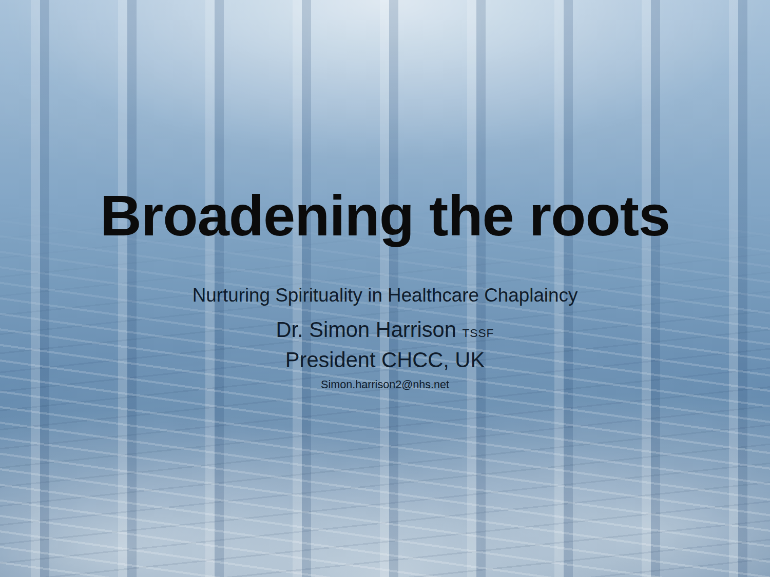Broadening the roots
Nurturing Spirituality in Healthcare Chaplaincy
Dr. Simon Harrison TSSF
President CHCC, UK
Simon.harrison2@nhs.net